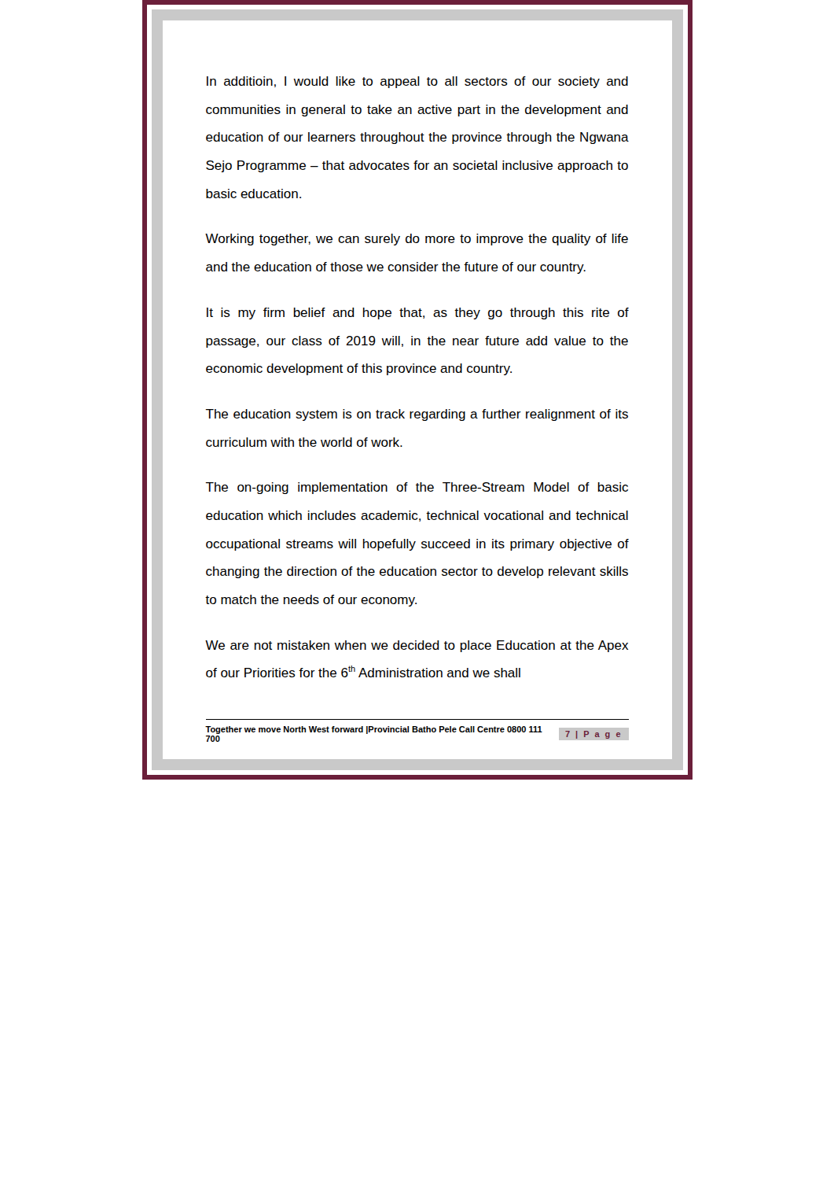In additioin, I would like to appeal to all sectors of our society and communities in general to take an active part in the development and education of our learners throughout the province through the Ngwana Sejo Programme – that advocates for an societal inclusive approach to basic education.
Working together, we can surely do more to improve the quality of life and the education of those we consider the future of our country.
It is my firm belief and hope that, as they go through this rite of passage, our class of 2019 will, in the near future add value to the economic development of this province and country.
The education system is on track regarding a further realignment of its curriculum with the world of work.
The on-going implementation of the Three-Stream Model of basic education which includes academic, technical vocational and technical occupational streams will hopefully succeed in its primary objective of changing the direction of the education sector to develop relevant skills to match the needs of our economy.
We are not mistaken when we decided to place Education at the Apex of our Priorities for the 6th Administration and we shall
Together we move North West forward |Provincial Batho Pele Call Centre 0800 111 700 7 | P a g e